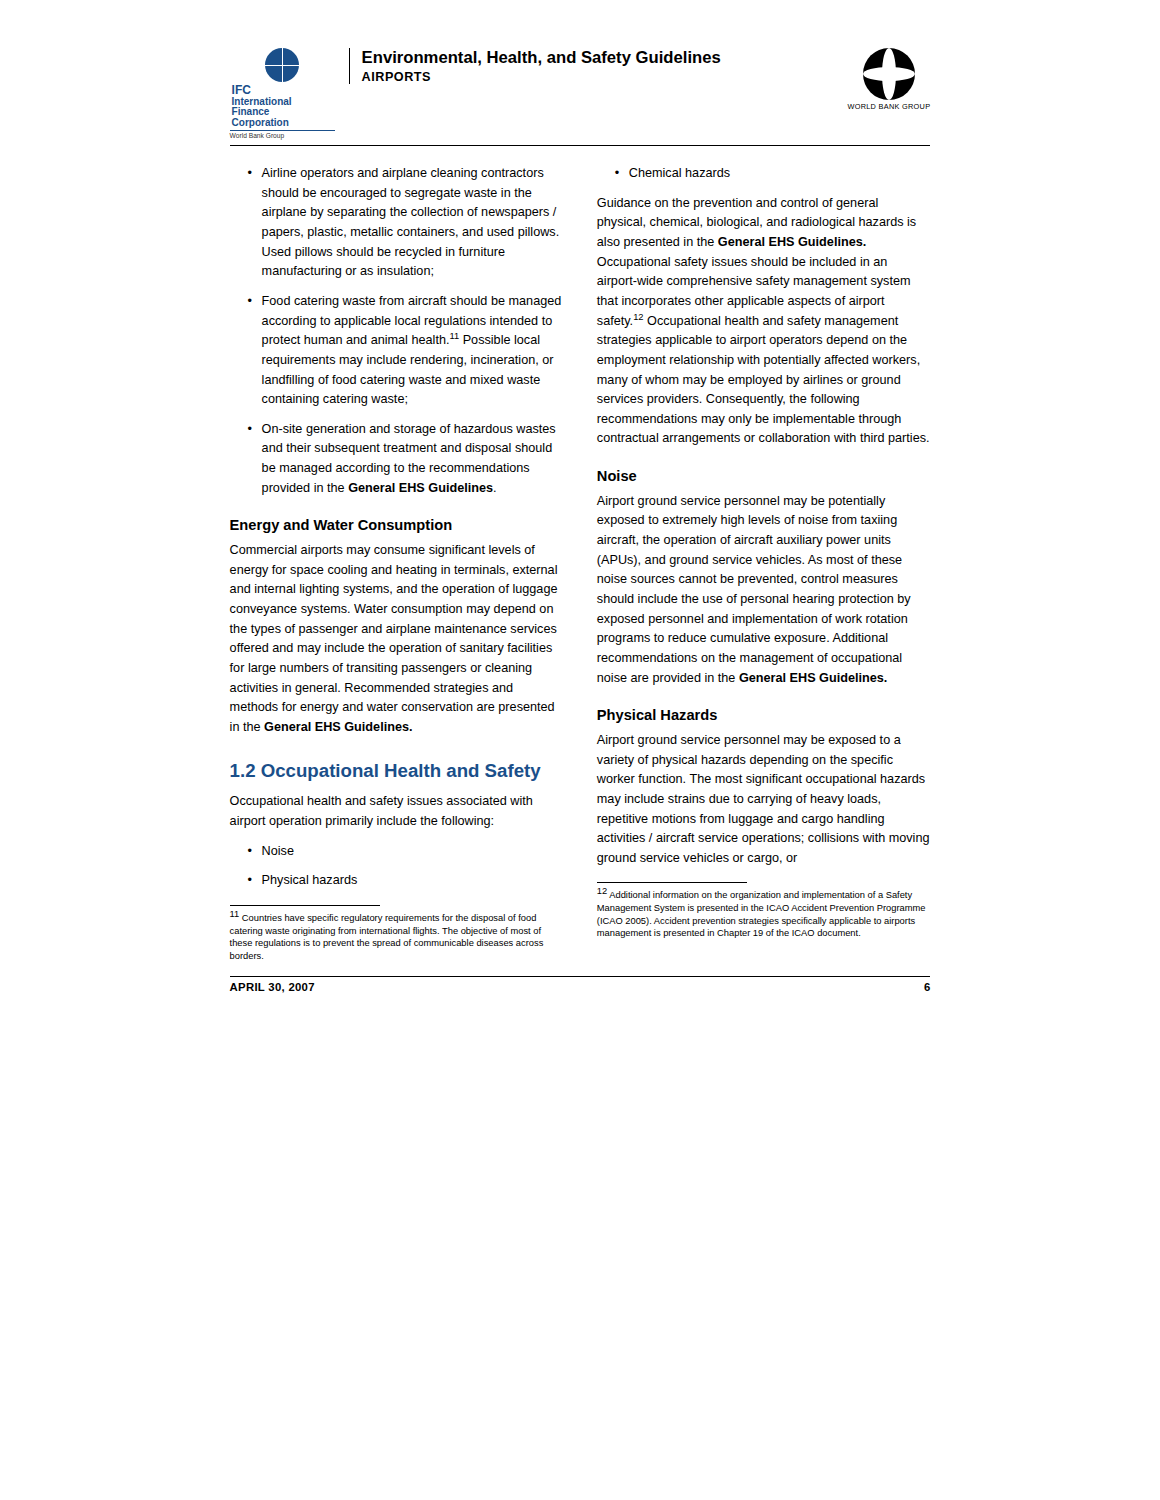IFC International
Finance
Corporation
World Bank Group
Environmental, Health, and Safety Guidelines
AIRPORTS
WORLD BANK GROUP
Airline operators and airplane cleaning contractors should be encouraged to segregate waste in the airplane by separating the collection of newspapers / papers, plastic, metallic containers, and used pillows. Used pillows should be recycled in furniture manufacturing or as insulation;
Food catering waste from aircraft should be managed according to applicable local regulations intended to protect human and animal health.11 Possible local requirements may include rendering, incineration, or landfilling of food catering waste and mixed waste containing catering waste;
On-site generation and storage of hazardous wastes and their subsequent treatment and disposal should be managed according to the recommendations provided in the General EHS Guidelines.
Energy and Water Consumption
Commercial airports may consume significant levels of energy for space cooling and heating in terminals, external and internal lighting systems, and the operation of luggage conveyance systems. Water consumption may depend on the types of passenger and airplane maintenance services offered and may include the operation of sanitary facilities for large numbers of transiting passengers or cleaning activities in general. Recommended strategies and methods for energy and water conservation are presented in the General EHS Guidelines.
1.2 Occupational Health and Safety
Occupational health and safety issues associated with airport operation primarily include the following:
Noise
Physical hazards
11 Countries have specific regulatory requirements for the disposal of food catering waste originating from international flights. The objective of most of these regulations is to prevent the spread of communicable diseases across borders.
Chemical hazards
Guidance on the prevention and control of general physical, chemical, biological, and radiological hazards is also presented in the General EHS Guidelines. Occupational safety issues should be included in an airport-wide comprehensive safety management system that incorporates other applicable aspects of airport safety.12 Occupational health and safety management strategies applicable to airport operators depend on the employment relationship with potentially affected workers, many of whom may be employed by airlines or ground services providers. Consequently, the following recommendations may only be implementable through contractual arrangements or collaboration with third parties.
Noise
Airport ground service personnel may be potentially exposed to extremely high levels of noise from taxiing aircraft, the operation of aircraft auxiliary power units (APUs), and ground service vehicles. As most of these noise sources cannot be prevented, control measures should include the use of personal hearing protection by exposed personnel and implementation of work rotation programs to reduce cumulative exposure. Additional recommendations on the management of occupational noise are provided in the General EHS Guidelines.
Physical Hazards
Airport ground service personnel may be exposed to a variety of physical hazards depending on the specific worker function. The most significant occupational hazards may include strains due to carrying of heavy loads, repetitive motions from luggage and cargo handling activities / aircraft service operations; collisions with moving ground service vehicles or cargo, or
12 Additional information on the organization and implementation of a Safety Management System is presented in the ICAO Accident Prevention Programme (ICAO 2005). Accident prevention strategies specifically applicable to airports management is presented in Chapter 19 of the ICAO document.
APRIL 30, 2007 6